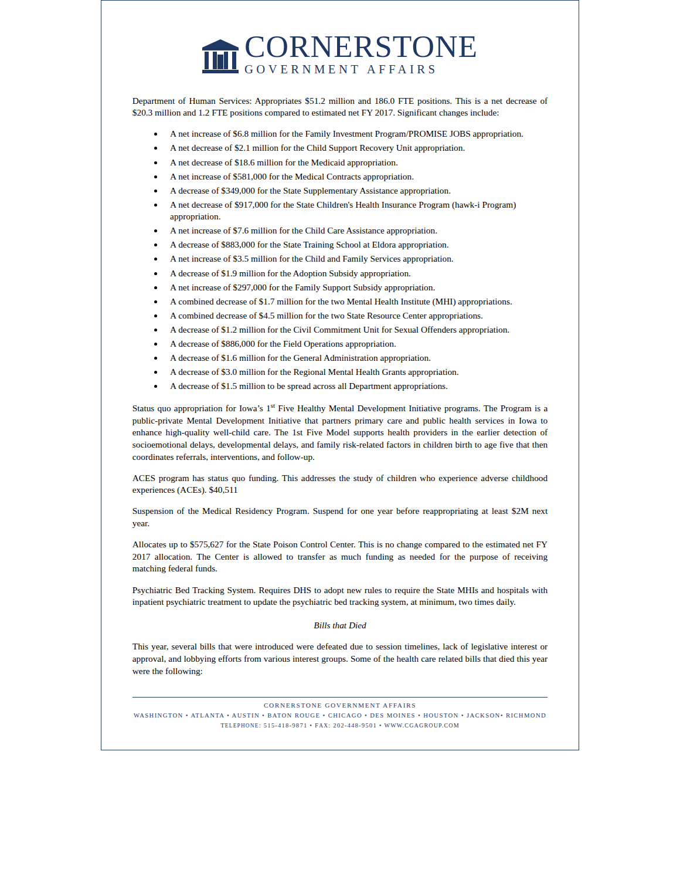CORNERSTONE
GOVERNMENT AFFAIRS
Department of Human Services: Appropriates $51.2 million and 186.0 FTE positions. This is a net decrease of $20.3 million and 1.2 FTE positions compared to estimated net FY 2017. Significant changes include:
A net increase of $6.8 million for the Family Investment Program/PROMISE JOBS appropriation.
A net decrease of $2.1 million for the Child Support Recovery Unit appropriation.
A net decrease of $18.6 million for the Medicaid appropriation.
A net increase of $581,000 for the Medical Contracts appropriation.
A decrease of $349,000 for the State Supplementary Assistance appropriation.
A net decrease of $917,000 for the State Children's Health Insurance Program (hawk-i Program) appropriation.
A net increase of $7.6 million for the Child Care Assistance appropriation.
A decrease of $883,000 for the State Training School at Eldora appropriation.
A net increase of $3.5 million for the Child and Family Services appropriation.
A decrease of $1.9 million for the Adoption Subsidy appropriation.
A net increase of $297,000 for the Family Support Subsidy appropriation.
A combined decrease of $1.7 million for the two Mental Health Institute (MHI) appropriations.
A combined decrease of $4.5 million for the two State Resource Center appropriations.
A decrease of $1.2 million for the Civil Commitment Unit for Sexual Offenders appropriation.
A decrease of $886,000 for the Field Operations appropriation.
A decrease of $1.6 million for the General Administration appropriation.
A decrease of $3.0 million for the Regional Mental Health Grants appropriation.
A decrease of $1.5 million to be spread across all Department appropriations.
Status quo appropriation for Iowa’s 1st Five Healthy Mental Development Initiative programs. The Program is a public-private Mental Development Initiative that partners primary care and public health services in Iowa to enhance high-quality well-child care. The 1st Five Model supports health providers in the earlier detection of socioemotional delays, developmental delays, and family risk-related factors in children birth to age five that then coordinates referrals, interventions, and follow-up.
ACES program has status quo funding. This addresses the study of children who experience adverse childhood experiences (ACEs). $40,511
Suspension of the Medical Residency Program. Suspend for one year before reappropriating at least $2M next year.
Allocates up to $575,627 for the State Poison Control Center. This is no change compared to the estimated net FY 2017 allocation. The Center is allowed to transfer as much funding as needed for the purpose of receiving matching federal funds.
Psychiatric Bed Tracking System. Requires DHS to adopt new rules to require the State MHIs and hospitals with inpatient psychiatric treatment to update the psychiatric bed tracking system, at minimum, two times daily.
Bills that Died
This year, several bills that were introduced were defeated due to session timelines, lack of legislative interest or approval, and lobbying efforts from various interest groups. Some of the health care related bills that died this year were the following:
CORNERSTONE GOVERNMENT AFFAIRS
WASHINGTON • ATLANTA • AUSTIN • BATON ROUGE • CHICAGO • DES MOINES • HOUSTON • JACKSON• RICHMOND
TELEPHONE: 515-418-9871 • FAX: 202-448-9501 • WWW.CGAGROUP.COM